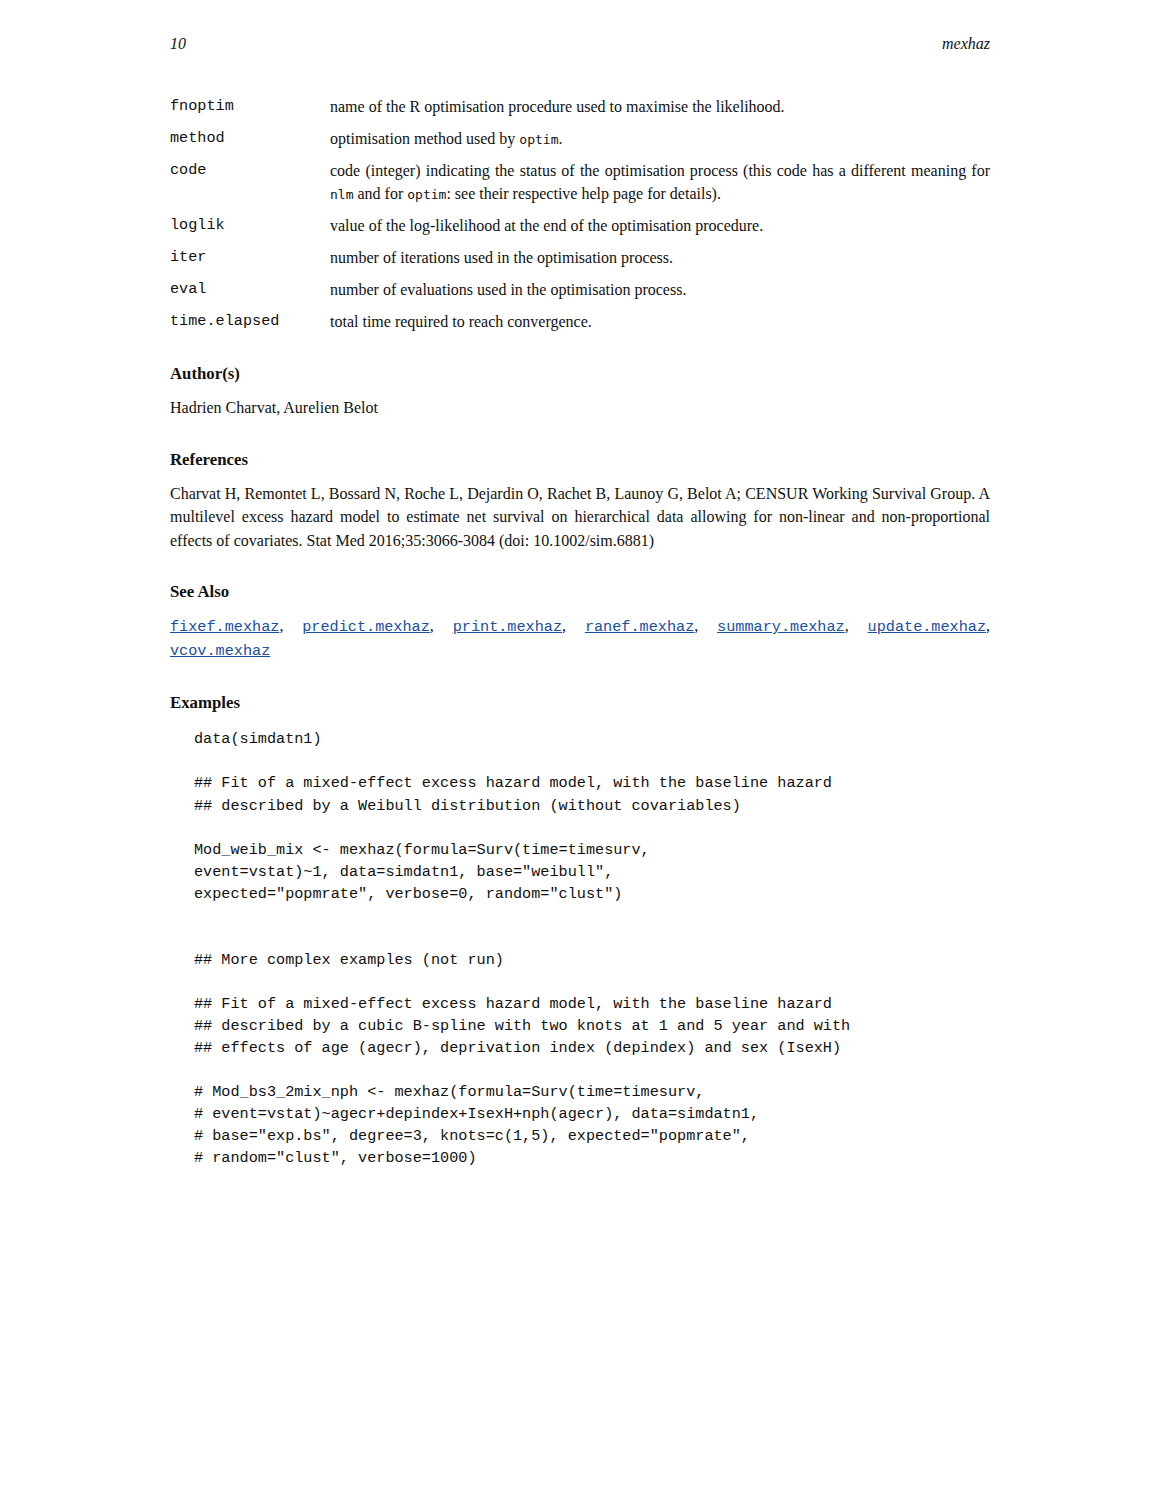10 mexhaz
fnoptim
name of the R optimisation procedure used to maximise the likelihood.
method
optimisation method used by optim.
code
code (integer) indicating the status of the optimisation process (this code has a different meaning for nlm and for optim: see their respective help page for details).
loglik
value of the log-likelihood at the end of the optimisation procedure.
iter
number of iterations used in the optimisation process.
eval
number of evaluations used in the optimisation process.
time.elapsed
total time required to reach convergence.
Author(s)
Hadrien Charvat, Aurelien Belot
References
Charvat H, Remontet L, Bossard N, Roche L, Dejardin O, Rachet B, Launoy G, Belot A; CENSUR Working Survival Group. A multilevel excess hazard model to estimate net survival on hierarchical data allowing for non-linear and non-proportional effects of covariates. Stat Med 2016;35:3066-3084 (doi: 10.1002/sim.6881)
See Also
fixef.mexhaz, predict.mexhaz, print.mexhaz, ranef.mexhaz, summary.mexhaz, update.mexhaz, vcov.mexhaz
Examples
data(simdatn1)

## Fit of a mixed-effect excess hazard model, with the baseline hazard
## described by a Weibull distribution (without covariables)

Mod_weib_mix <- mexhaz(formula=Surv(time=timesurv,
event=vstat)~1, data=simdatn1, base="weibull",
expected="popmrate", verbose=0, random="clust")


## More complex examples (not run)

## Fit of a mixed-effect excess hazard model, with the baseline hazard
## described by a cubic B-spline with two knots at 1 and 5 year and with
## effects of age (agecr), deprivation index (depindex) and sex (IsexH)

# Mod_bs3_2mix_nph <- mexhaz(formula=Surv(time=timesurv,
# event=vstat)~agecr+depindex+IsexH+nph(agecr), data=simdatn1,
# base="exp.bs", degree=3, knots=c(1,5), expected="popmrate",
# random="clust", verbose=1000)